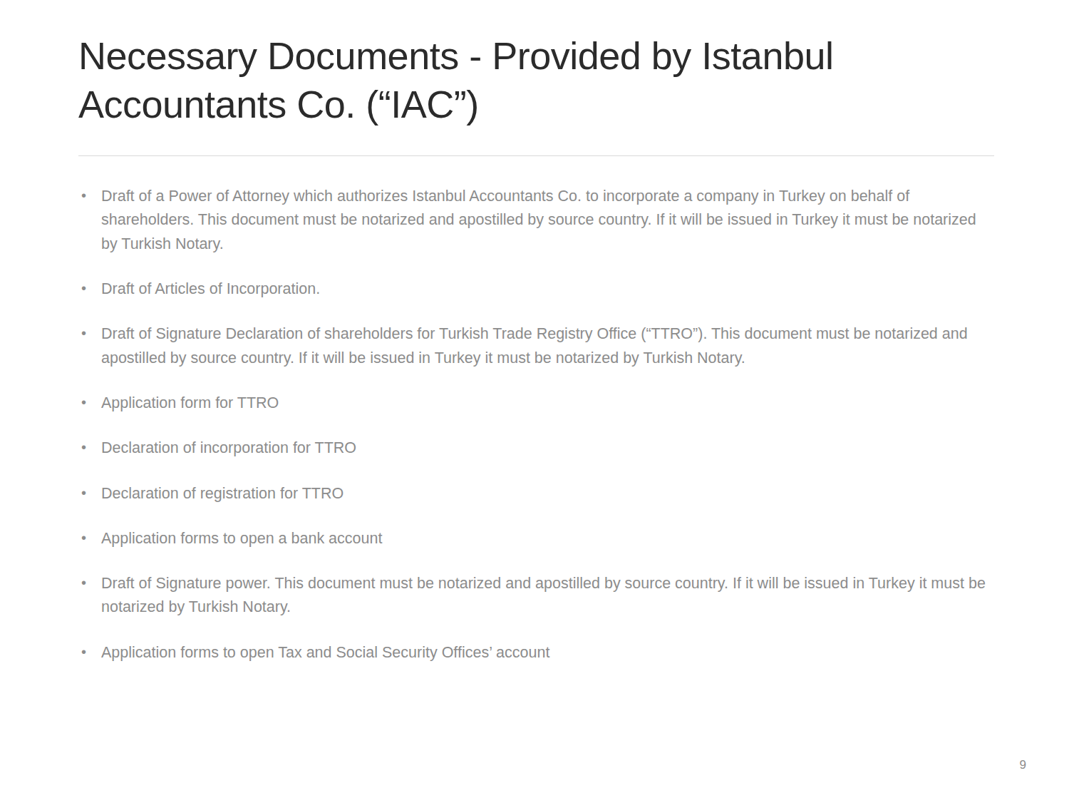Necessary Documents - Provided by Istanbul
Accountants Co. (“IAC”)
Draft of a Power of Attorney which authorizes Istanbul Accountants Co. to incorporate a company in Turkey on behalf of shareholders. This document must be notarized and apostilled by source country. If it will be issued in Turkey it must be notarized by Turkish Notary.
Draft of Articles of Incorporation.
Draft of Signature Declaration of shareholders for Turkish Trade Registry Office (“TTRO”). This document must be notarized and apostilled by source country. If it will be issued in Turkey it must be notarized by Turkish Notary.
Application form for TTRO
Declaration of incorporation for TTRO
Declaration of registration for TTRO
Application forms to open a bank account
Draft of Signature power. This document must be notarized and apostilled by source country. If it will be issued in Turkey it must be notarized by Turkish Notary.
Application forms to open Tax and Social Security Offices’ account
9